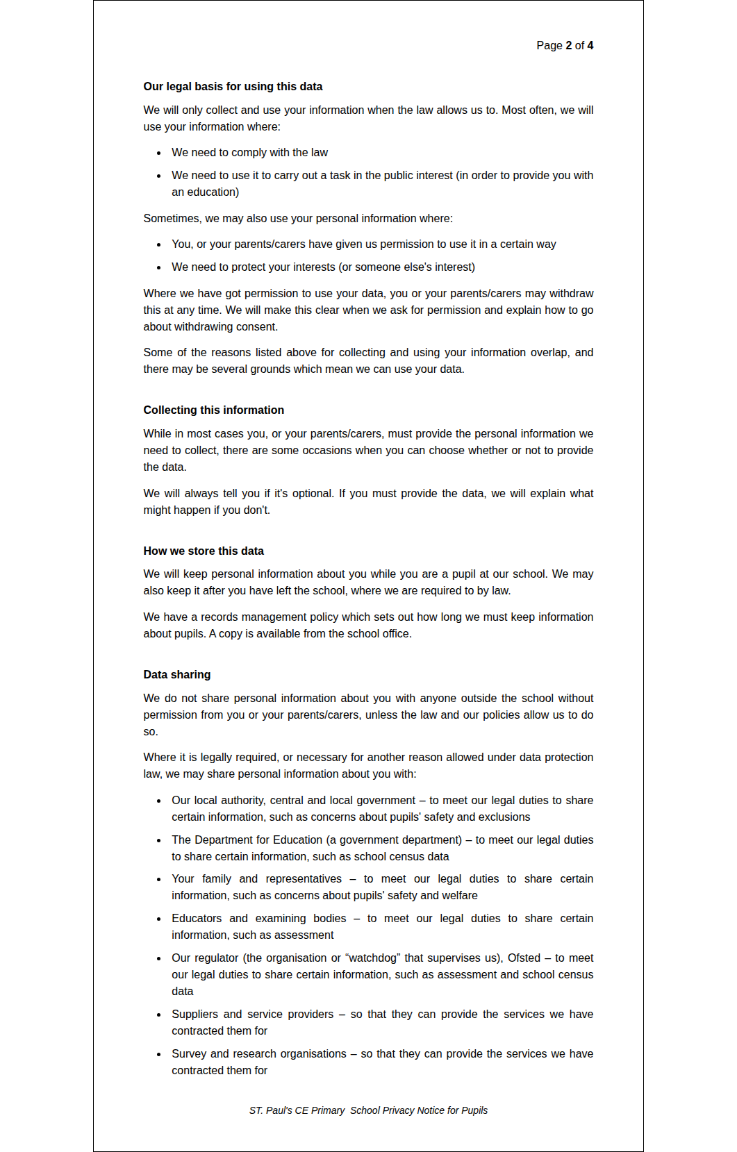Page 2 of 4
Our legal basis for using this data
We will only collect and use your information when the law allows us to. Most often, we will use your information where:
We need to comply with the law
We need to use it to carry out a task in the public interest (in order to provide you with an education)
Sometimes, we may also use your personal information where:
You, or your parents/carers have given us permission to use it in a certain way
We need to protect your interests (or someone else's interest)
Where we have got permission to use your data, you or your parents/carers may withdraw this at any time. We will make this clear when we ask for permission and explain how to go about withdrawing consent.
Some of the reasons listed above for collecting and using your information overlap, and there may be several grounds which mean we can use your data.
Collecting this information
While in most cases you, or your parents/carers, must provide the personal information we need to collect, there are some occasions when you can choose whether or not to provide the data.
We will always tell you if it's optional. If you must provide the data, we will explain what might happen if you don't.
How we store this data
We will keep personal information about you while you are a pupil at our school. We may also keep it after you have left the school, where we are required to by law.
We have a records management policy which sets out how long we must keep information about pupils. A copy is available from the school office.
Data sharing
We do not share personal information about you with anyone outside the school without permission from you or your parents/carers, unless the law and our policies allow us to do so.
Where it is legally required, or necessary for another reason allowed under data protection law, we may share personal information about you with:
Our local authority, central and local government – to meet our legal duties to share certain information, such as concerns about pupils' safety and exclusions
The Department for Education (a government department) – to meet our legal duties to share certain information, such as school census data
Your family and representatives – to meet our legal duties to share certain information, such as concerns about pupils' safety and welfare
Educators and examining bodies – to meet our legal duties to share certain information, such as assessment
Our regulator (the organisation or “watchdog” that supervises us), Ofsted – to meet our legal duties to share certain information, such as assessment and school census data
Suppliers and service providers – so that they can provide the services we have contracted them for
Survey and research organisations – so that they can provide the services we have contracted them for
ST. Paul's CE Primary School Privacy Notice for Pupils